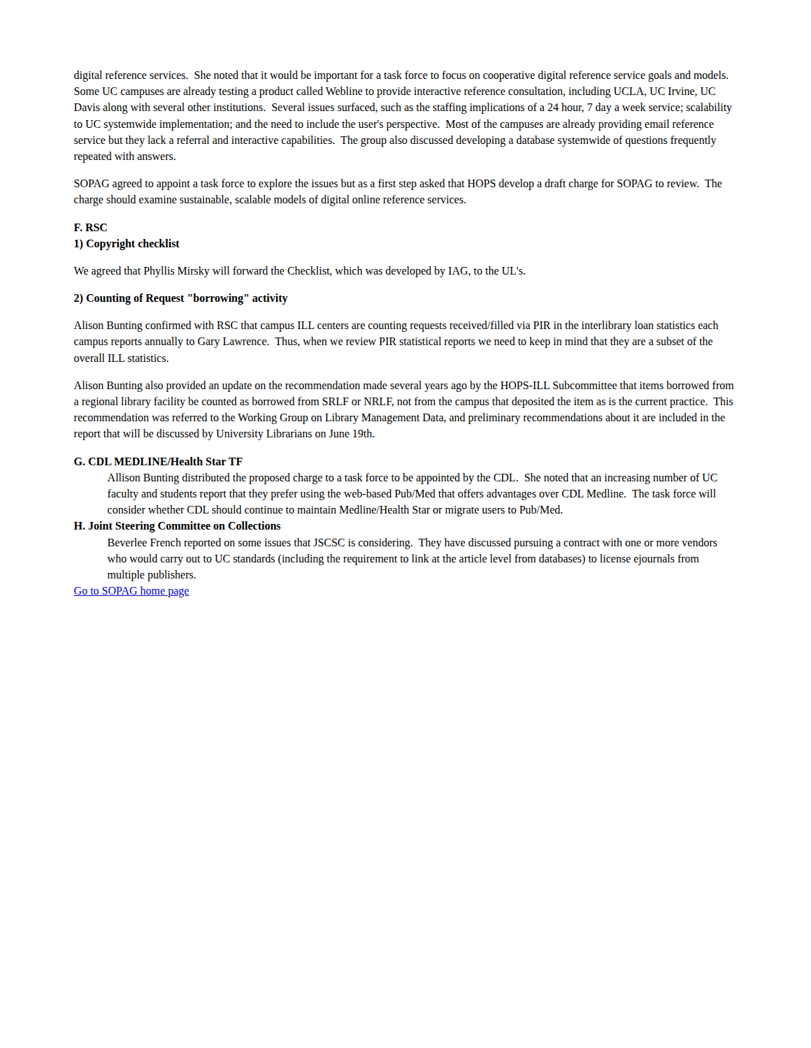digital reference services. She noted that it would be important for a task force to focus on cooperative digital reference service goals and models. Some UC campuses are already testing a product called Webline to provide interactive reference consultation, including UCLA, UC Irvine, UC Davis along with several other institutions. Several issues surfaced, such as the staffing implications of a 24 hour, 7 day a week service; scalability to UC systemwide implementation; and the need to include the user's perspective. Most of the campuses are already providing email reference service but they lack a referral and interactive capabilities. The group also discussed developing a database systemwide of questions frequently repeated with answers.
SOPAG agreed to appoint a task force to explore the issues but as a first step asked that HOPS develop a draft charge for SOPAG to review. The charge should examine sustainable, scalable models of digital online reference services.
F. RSC
1) Copyright checklist
We agreed that Phyllis Mirsky will forward the Checklist, which was developed by IAG, to the UL's.
2) Counting of Request "borrowing" activity
Alison Bunting confirmed with RSC that campus ILL centers are counting requests received/filled via PIR in the interlibrary loan statistics each campus reports annually to Gary Lawrence. Thus, when we review PIR statistical reports we need to keep in mind that they are a subset of the overall ILL statistics.
Alison Bunting also provided an update on the recommendation made several years ago by the HOPS-ILL Subcommittee that items borrowed from a regional library facility be counted as borrowed from SRLF or NRLF, not from the campus that deposited the item as is the current practice. This recommendation was referred to the Working Group on Library Management Data, and preliminary recommendations about it are included in the report that will be discussed by University Librarians on June 19th.
G. CDL MEDLINE/Health Star TF
Allison Bunting distributed the proposed charge to a task force to be appointed by the CDL. She noted that an increasing number of UC faculty and students report that they prefer using the web-based Pub/Med that offers advantages over CDL Medline. The task force will consider whether CDL should continue to maintain Medline/Health Star or migrate users to Pub/Med.
H. Joint Steering Committee on Collections
Beverlee French reported on some issues that JSCSC is considering. They have discussed pursuing a contract with one or more vendors who would carry out to UC standards (including the requirement to link at the article level from databases) to license ejournals from multiple publishers.
Go to SOPAG home page